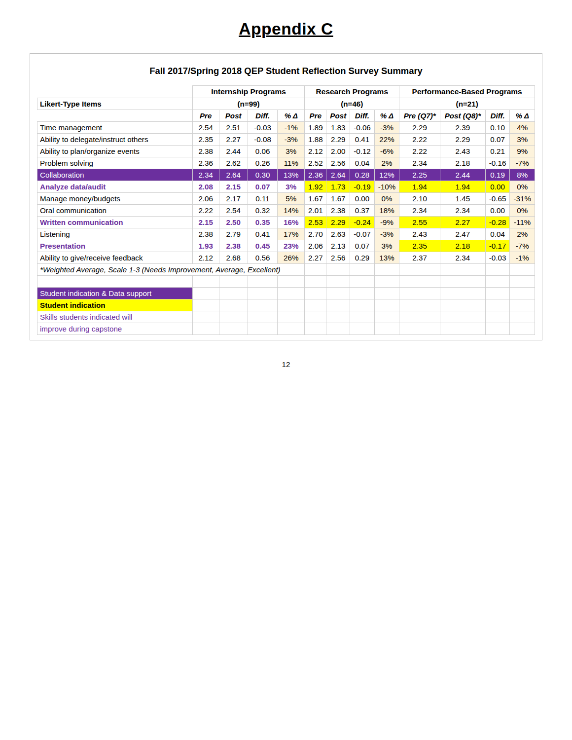Appendix C
Fall 2017/Spring 2018 QEP Student Reflection Survey Summary
| | Internship Programs | Research Programs | Performance-Based Programs |
| --- | --- | --- | --- |
| Likert-Type Items | (n=99) | (n=46) | (n=21) |
| | Pre | Post | Diff. | % Δ | Pre | Post | Diff. | % Δ | Pre (Q7)* | Post (Q8)* | Diff. | % Δ |
| Time management | 2.54 | 2.51 | -0.03 | -1% | 1.89 | 1.83 | -0.06 | -3% | 2.29 | 2.39 | 0.10 | 4% |
| Ability to delegate/instruct others | 2.35 | 2.27 | -0.08 | -3% | 1.88 | 2.29 | 0.41 | 22% | 2.22 | 2.29 | 0.07 | 3% |
| Ability to plan/organize events | 2.38 | 2.44 | 0.06 | 3% | 2.12 | 2.00 | -0.12 | -6% | 2.22 | 2.43 | 0.21 | 9% |
| Problem solving | 2.36 | 2.62 | 0.26 | 11% | 2.52 | 2.56 | 0.04 | 2% | 2.34 | 2.18 | -0.16 | -7% |
| Collaboration | 2.34 | 2.64 | 0.30 | 13% | 2.36 | 2.64 | 0.28 | 12% | 2.25 | 2.44 | 0.19 | 8% |
| Analyze data/audit | 2.08 | 2.15 | 0.07 | 3% | 1.92 | 1.73 | -0.19 | -10% | 1.94 | 1.94 | 0.00 | 0% |
| Manage money/budgets | 2.06 | 2.17 | 0.11 | 5% | 1.67 | 1.67 | 0.00 | 0% | 2.10 | 1.45 | -0.65 | -31% |
| Oral communication | 2.22 | 2.54 | 0.32 | 14% | 2.01 | 2.38 | 0.37 | 18% | 2.34 | 2.34 | 0.00 | 0% |
| Written communication | 2.15 | 2.50 | 0.35 | 16% | 2.53 | 2.29 | -0.24 | -9% | 2.55 | 2.27 | -0.28 | -11% |
| Listening | 2.38 | 2.79 | 0.41 | 17% | 2.70 | 2.63 | -0.07 | -3% | 2.43 | 2.47 | 0.04 | 2% |
| Presentation | 1.93 | 2.38 | 0.45 | 23% | 2.06 | 2.13 | 0.07 | 3% | 2.35 | 2.18 | -0.17 | -7% |
| Ability to give/receive feedback | 2.12 | 2.68 | 0.56 | 26% | 2.27 | 2.56 | 0.29 | 13% | 2.37 | 2.34 | -0.03 | -1% |
| *Weighted Average, Scale 1-3 (Needs Improvement, Average, Excellent) | | | | | | | | |
| Student indication & Data support | | | | | | | | | | | | |
| Student indication | | | | | | | | | | | | |
| Skills students indicated will | | | | | | | | | | | | |
| improve during capstone | | | | | | | | | | | | |
12